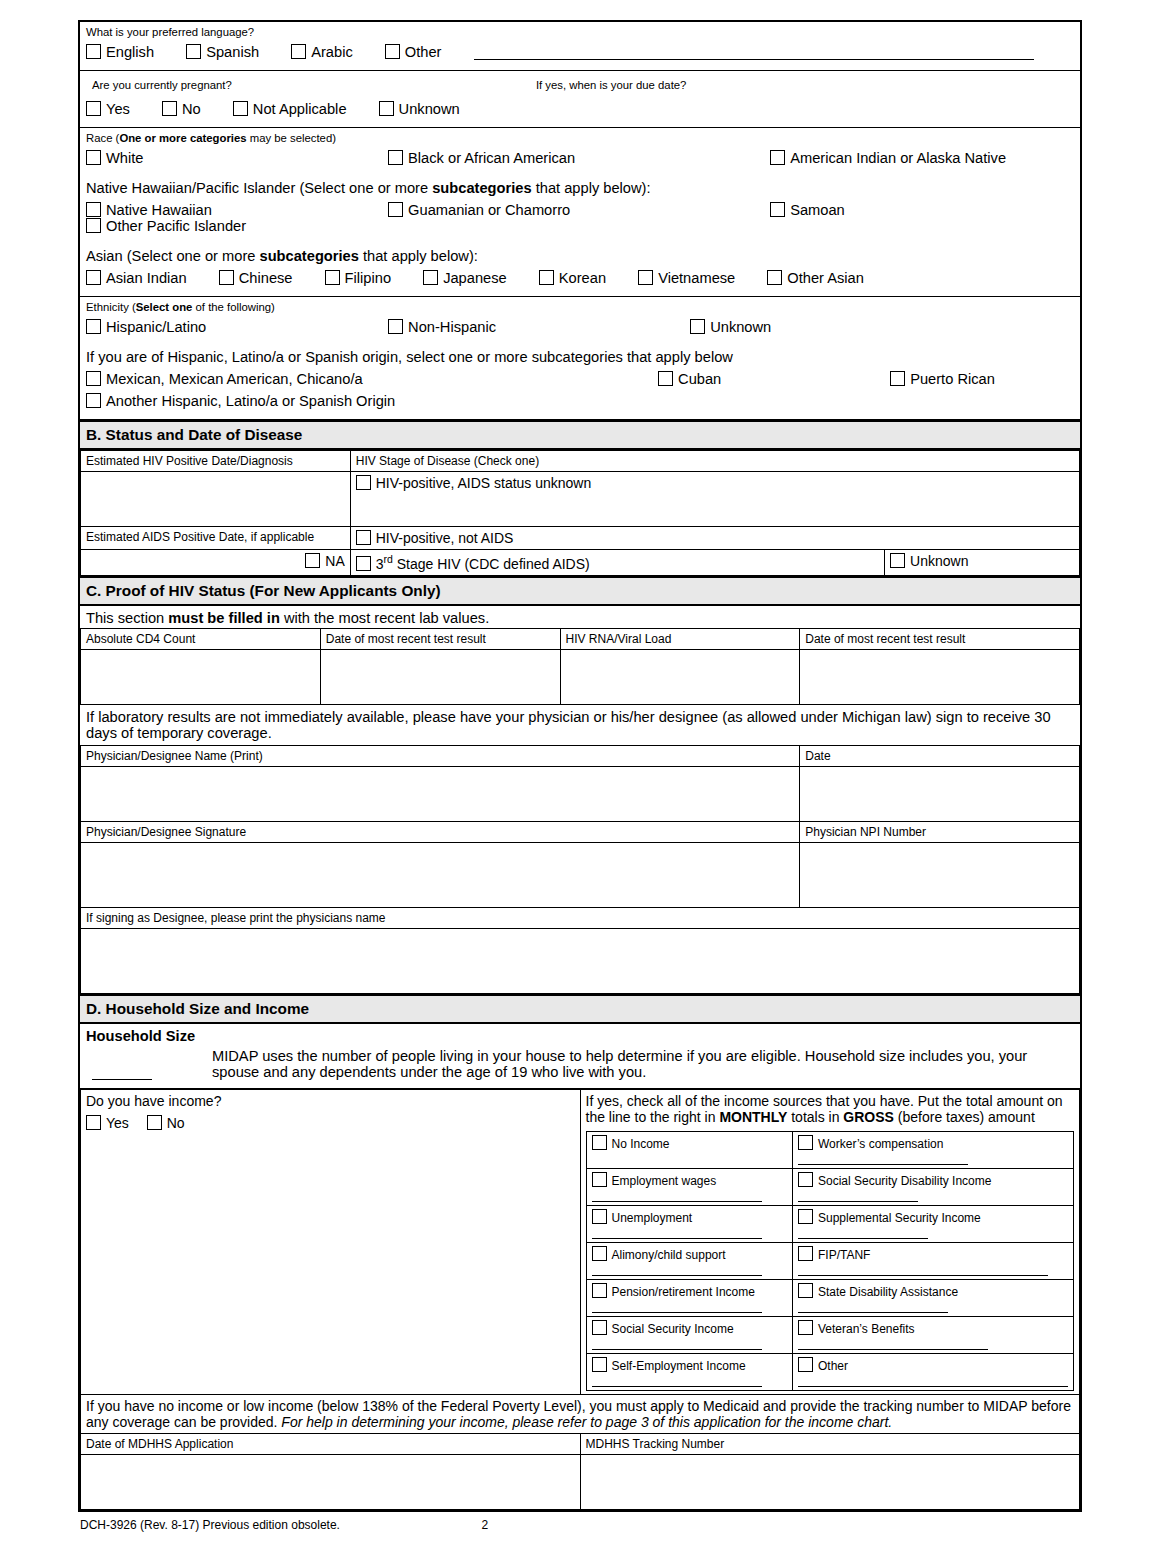What is your preferred language?
English Spanish Arabic Other
| Are you currently pregnant? | If yes, when is your due date? |
Yes No Not Applicable Unknown
Race (One or more categories may be selected)
White Black or African American American Indian or Alaska Native
Native Hawaiian/Pacific Islander (Select one or more subcategories that apply below):
Native Hawaiian Guamanian or Chamorro Samoan Other Pacific Islander
Asian (Select one or more subcategories that apply below):
Asian Indian Chinese Filipino Japanese Korean Vietnamese Other Asian
Ethnicity (Select one of the following)
Hispanic/Latino Non-Hispanic Unknown
If you are of Hispanic, Latino/a or Spanish origin, select one or more subcategories that apply below
Mexican, Mexican American, Chicano/a Cuban Puerto Rican
Another Hispanic, Latino/a or Spanish Origin
B. Status and Date of Disease
| Estimated HIV Positive Date/Diagnosis | HIV Stage of Disease (Check one) |
| | HIV-positive, AIDS status unknown |
| Estimated AIDS Positive Date, if applicable | HIV-positive, not AIDS |
| NA | 3 rd Stage HIV (CDC defined AIDS) | Unknown |
C. Proof of HIV Status (For New Applicants Only)
This section must be filled in with the most recent lab values.
| Absolute CD4 Count | Date of most recent test result | HIV RNA/Viral Load | Date of most recent test result |
If laboratory results are not immediately available, please have your physician or his/her designee (as allowed under Michigan law) sign to receive 30 days of temporary coverage.
| Physician/Designee Name (Print) | Date |
| Physician/Designee Signature | Physician NPI Number |
| If signing as Designee, please print the physicians name |
D. Household Size and Income
Household Size
| | MIDAP uses the number of people living in your house to help determine if you are eligible. Household size includes you, your spouse and any dependents under the age of 19 who live with you. |
| Do you have income? Yes No | If yes, check all of the income sources that you have. Put the total amount on the line to the right in MONTHLY totals in GROSS (before taxes) amount / No Income / Worker’s compensation / / Employment wages / Social Security Disability Income / / Unemployment / Supplemental Security Income / / Alimony/child support / FIP/TANF / / Pension/retirement Income / State Disability Assistance / / Social Security Income / Veteran’s Benefits / / Self-Employment Income / Other / |
| If you have no income or low income (below 138% of the Federal Poverty Level), you must apply to Medicaid and provide the tracking number to MIDAP before any coverage can be provided. For help in determining your income, please refer to page 3 of this application for the income chart. |
| Date of MDHHS Application | MDHHS Tracking Number |
DCH-3926 (Rev. 8-17) Previous edition obsolete.
2